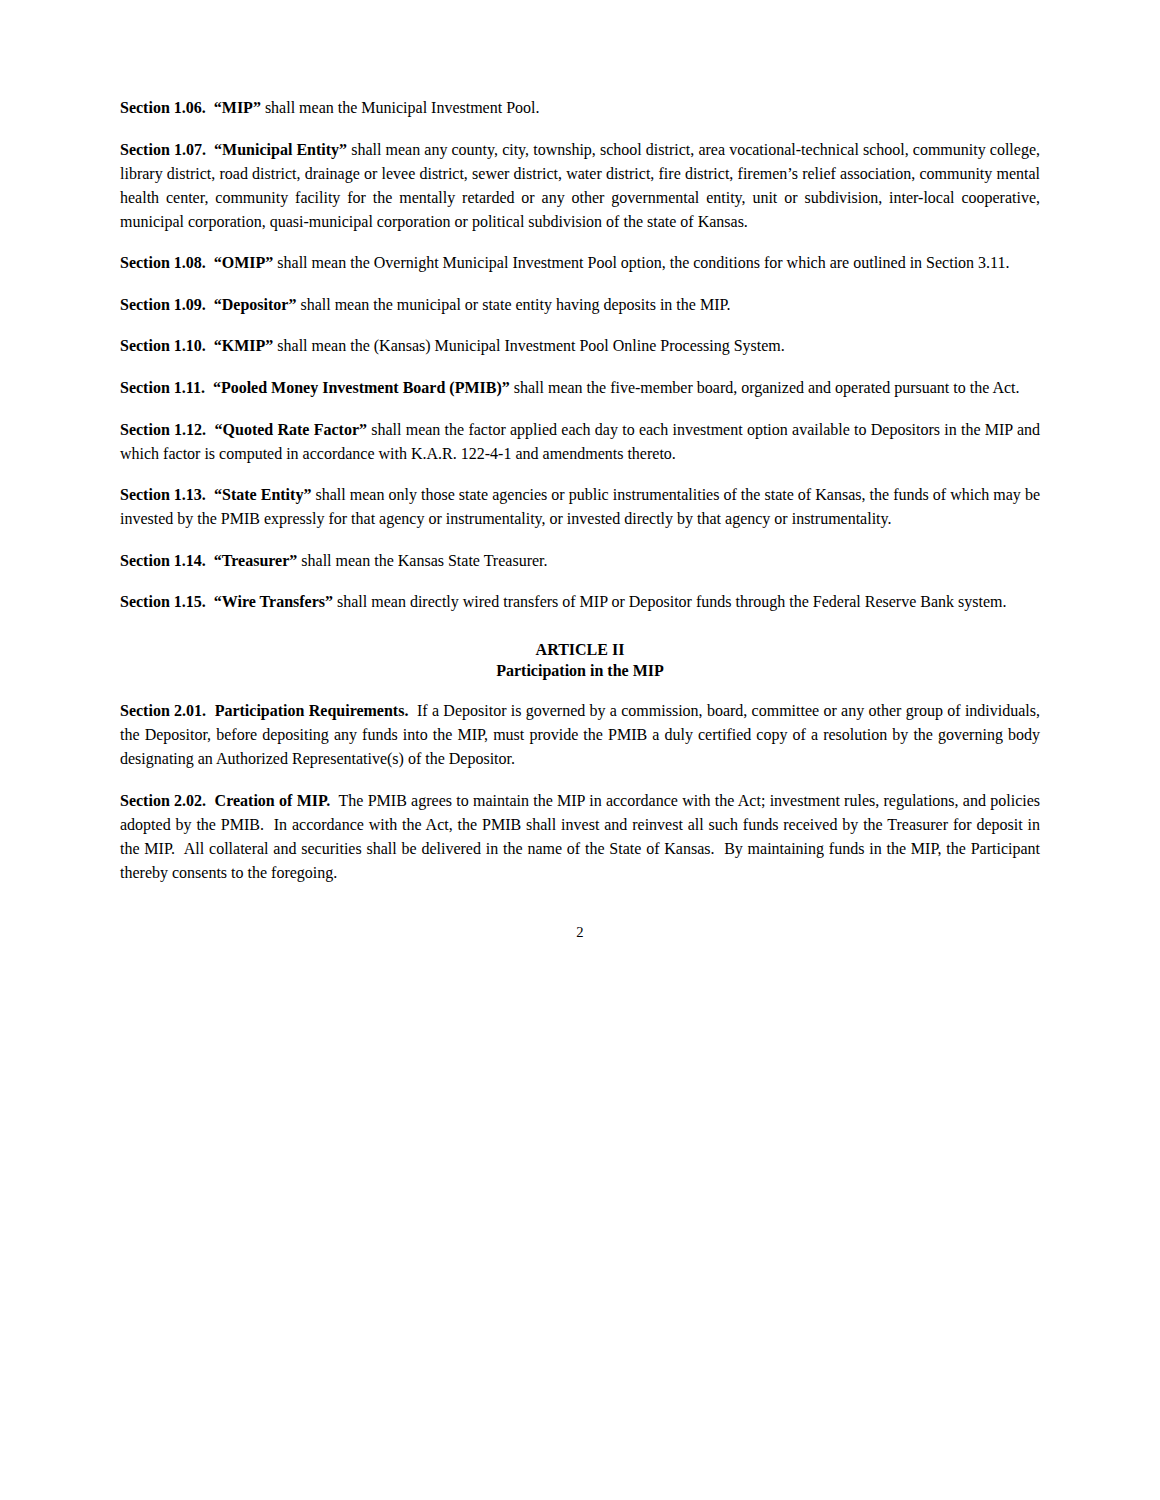Section 1.06. “MIP” shall mean the Municipal Investment Pool.
Section 1.07. “Municipal Entity” shall mean any county, city, township, school district, area vocational-technical school, community college, library district, road district, drainage or levee district, sewer district, water district, fire district, firemen’s relief association, community mental health center, community facility for the mentally retarded or any other governmental entity, unit or subdivision, inter-local cooperative, municipal corporation, quasi-municipal corporation or political subdivision of the state of Kansas.
Section 1.08. “OMIP” shall mean the Overnight Municipal Investment Pool option, the conditions for which are outlined in Section 3.11.
Section 1.09. “Depositor” shall mean the municipal or state entity having deposits in the MIP.
Section 1.10. “KMIP” shall mean the (Kansas) Municipal Investment Pool Online Processing System.
Section 1.11. “Pooled Money Investment Board (PMIB)” shall mean the five-member board, organized and operated pursuant to the Act.
Section 1.12. “Quoted Rate Factor” shall mean the factor applied each day to each investment option available to Depositors in the MIP and which factor is computed in accordance with K.A.R. 122-4-1 and amendments thereto.
Section 1.13. “State Entity” shall mean only those state agencies or public instrumentalities of the state of Kansas, the funds of which may be invested by the PMIB expressly for that agency or instrumentality, or invested directly by that agency or instrumentality.
Section 1.14. “Treasurer” shall mean the Kansas State Treasurer.
Section 1.15. “Wire Transfers” shall mean directly wired transfers of MIP or Depositor funds through the Federal Reserve Bank system.
ARTICLE II Participation in the MIP
Section 2.01. Participation Requirements. If a Depositor is governed by a commission, board, committee or any other group of individuals, the Depositor, before depositing any funds into the MIP, must provide the PMIB a duly certified copy of a resolution by the governing body designating an Authorized Representative(s) of the Depositor.
Section 2.02. Creation of MIP. The PMIB agrees to maintain the MIP in accordance with the Act; investment rules, regulations, and policies adopted by the PMIB. In accordance with the Act, the PMIB shall invest and reinvest all such funds received by the Treasurer for deposit in the MIP. All collateral and securities shall be delivered in the name of the State of Kansas. By maintaining funds in the MIP, the Participant thereby consents to the foregoing.
2